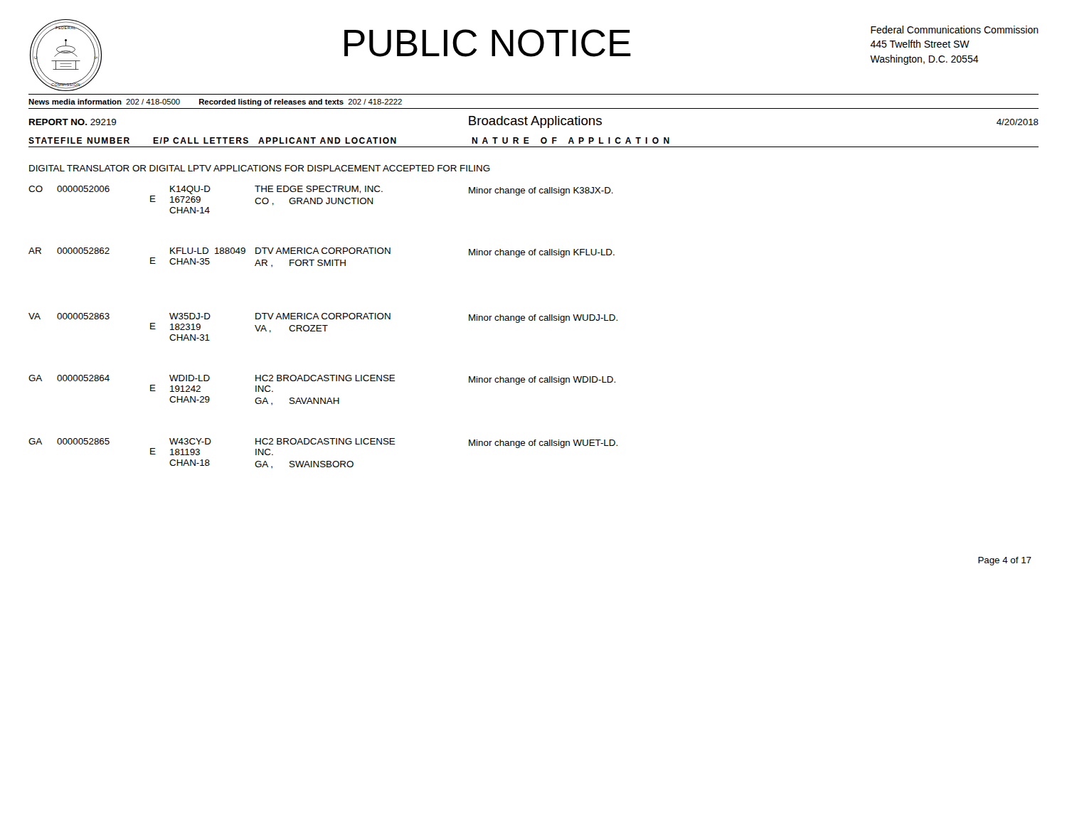FEDERAL COMMISSION C S
PUBLIC NOTICE
Federal Communications Commission
445 Twelfth Street SW
Washington, D.C. 20554
News media information 202 / 418-0500 Recorded listing of releases and texts 202 / 418-2222
REPORT NO. 29219
Broadcast Applications
4/20/2018
| STATE | FILE NUMBER | E/P | CALL LETTERS | APPLICANT AND LOCATION | N A T U R E O F A P P L I C A T I O N |
DIGITAL TRANSLATOR OR DIGITAL LPTV APPLICATIONS FOR DISPLACEMENT ACCEPTED FOR FILING
| CO | 0000052006 | E | K14QU-D 167269 CHAN-14 | THE EDGE SPECTRUM, INC. CO , GRAND JUNCTION | Minor change of callsign K38JX-D. |
| AR | 0000052862 | E | KFLU-LD 188049 CHAN-35 | DTV AMERICA CORPORATION AR , FORT SMITH | Minor change of callsign KFLU-LD. |
| VA | 0000052863 | E | W35DJ-D 182319 CHAN-31 | DTV AMERICA CORPORATION VA , CROZET | Minor change of callsign WUDJ-LD. |
| GA | 0000052864 | E | WDID-LD 191242 CHAN-29 | HC2 BROADCASTING LICENSE INC. GA , SAVANNAH | Minor change of callsign WDID-LD. |
| GA | 0000052865 | E | W43CY-D 181193 CHAN-18 | HC2 BROADCASTING LICENSE INC. GA , SWAINSBORO | Minor change of callsign WUET-LD. |
Page 4 of 17